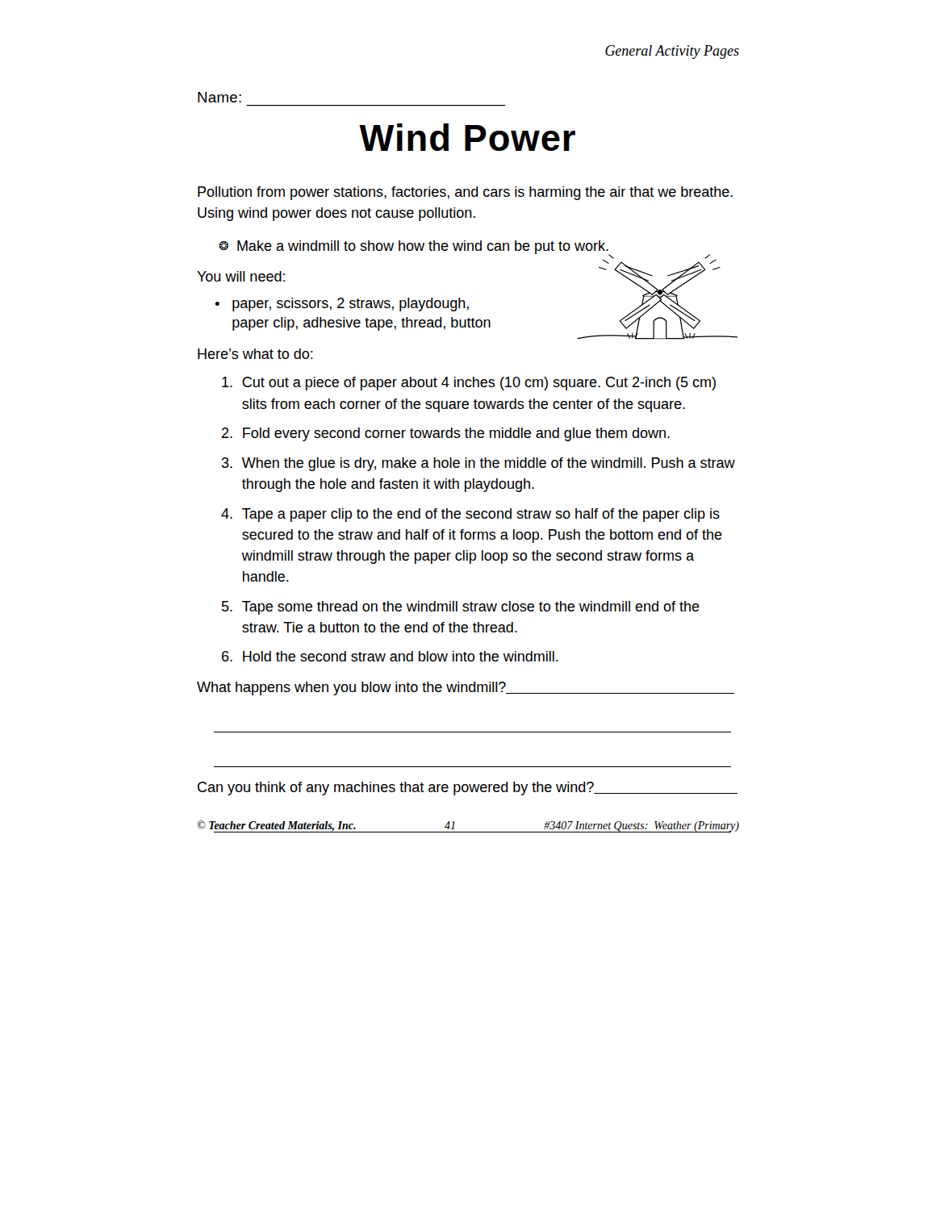General Activity Pages
Name: ______________________________
Wind Power
Pollution from power stations, factories, and cars is harming the air that we breathe. Using wind power does not cause pollution.
❂ Make a windmill to show how the wind can be put to work.
You will need:
paper, scissors, 2 straws, playdough,
paper clip, adhesive tape, thread, button
Here’s what to do:
Cut out a piece of paper about 4 inches (10 cm) square. Cut 2-inch (5 cm) slits from each corner of the square towards the center of the square.
Fold every second corner towards the middle and glue them down.
When the glue is dry, make a hole in the middle of the windmill. Push a straw through the hole and fasten it with playdough.
Tape a paper clip to the end of the second straw so half of the paper clip is secured to the straw and half of it forms a loop. Push the bottom end of the windmill straw through the paper clip loop so the second straw forms a handle.
Tape some thread on the windmill straw close to the windmill end of the straw. Tie a button to the end of the thread.
Hold the second straw and blow into the windmill.
What happens when you blow into the windmill?
Can you think of any machines that are powered by the wind?
© Teacher Created Materials, Inc. 41 #3407 Internet Quests: Weather (Primary)